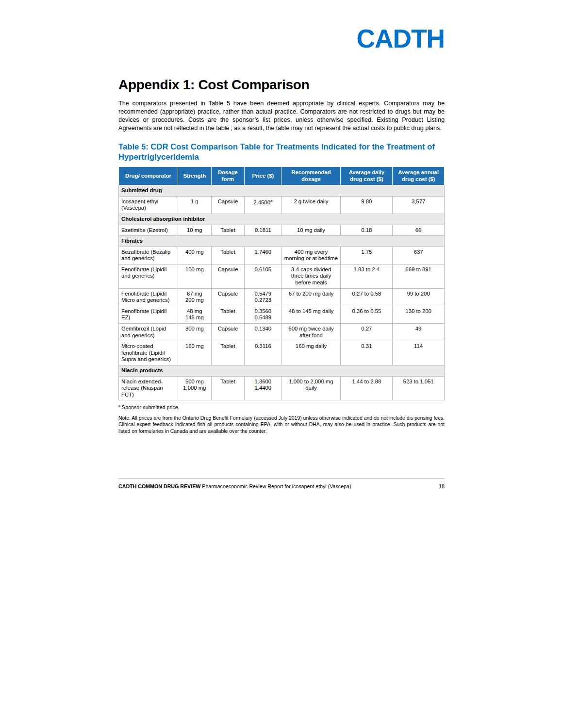CADTH
Appendix 1: Cost Comparison
The comparators presented in Table 5 have been deemed appropriate by clinical experts. Comparators may be recommended (appropriate) practice, rather than actual practice. Comparators are not restricted to drugs but may be devices or procedures. Costs are the sponsor’s list prices, unless otherwise specified. Existing Product Listing Agreements are not reflected in the table ; as a result, the table may not represent the actual costs to public drug plans.
Table 5: CDR Cost Comparison Table for Treatments Indicated for the Treatment of Hypertriglyceridemia
| Drug/ comparator | Strength | Dosage form | Price ($) | Recommended dosage | Average daily drug cost ($) | Average annual drug cost ($) |
| --- | --- | --- | --- | --- | --- | --- |
| Submitted drug |
| Icosapent ethyl (Vascepa) | 1 g | Capsule | 2.4500 a | 2 g twice daily | 9.80 | 3,577 |
| Cholesterol absorption inhibitor |
| Ezetimibe (Ezetrol) | 10 mg | Tablet | 0.1811 | 10 mg daily | 0.18 | 66 |
| Fibrates |
| Bezafibrate (Bezalip and generics) | 400 mg | Tablet | 1.7460 | 400 mg every morning or at bedtime | 1.75 | 637 |
| Fenofibrate (Lipidil and generics) | 100 mg | Capsule | 0.6105 | 3-4 caps divided three times daily before meals | 1.83 to 2.4 | 669 to 891 |
| Fenofibrate (Lipidil Micro and generics) | 67 mg 200 mg | Capsule | 0.5479 0.2723 | 67 to 200 mg daily | 0.27 to 0.58 | 99 to 200 |
| Fenofibrate (Lipidil EZ) | 48 mg 145 mg | Tablet | 0.3560 0.5489 | 48 to 145 mg daily | 0.36 to 0.55 | 130 to 200 |
| Gemfibrozil (Lopid and generics) | 300 mg | Capsule | 0.1340 | 600 mg twice daily after food | 0.27 | 49 |
| Micro-coated fenofibrate (Lipidil Supra and generics) | 160 mg | Tablet | 0.3116 | 160 mg daily | 0.31 | 114 |
| Niacin products |
| Niacin extended-release (Niaspan FCT) | 500 mg 1,000 mg | Tablet | 1.3600 1.4400 | 1,000 to 2,000 mg daily | 1.44 to 2.88 | 523 to 1,051 |
a Sponsor-submitted price.
Note: All prices are from the Ontario Drug Benefit Formulary (accessed July 2019) unless otherwise indicated and do not include dis pensing fees. Clinical expert feedback indicated fish oil products containing EPA, with or without DHA, may also be used in practice. Such products are not listed on formularies in Canada and are available over the counter.
CADTH COMMON DRUG REVIEW Pharmacoeconomic Review Report for icosapent ethyl (Vascepa)
18